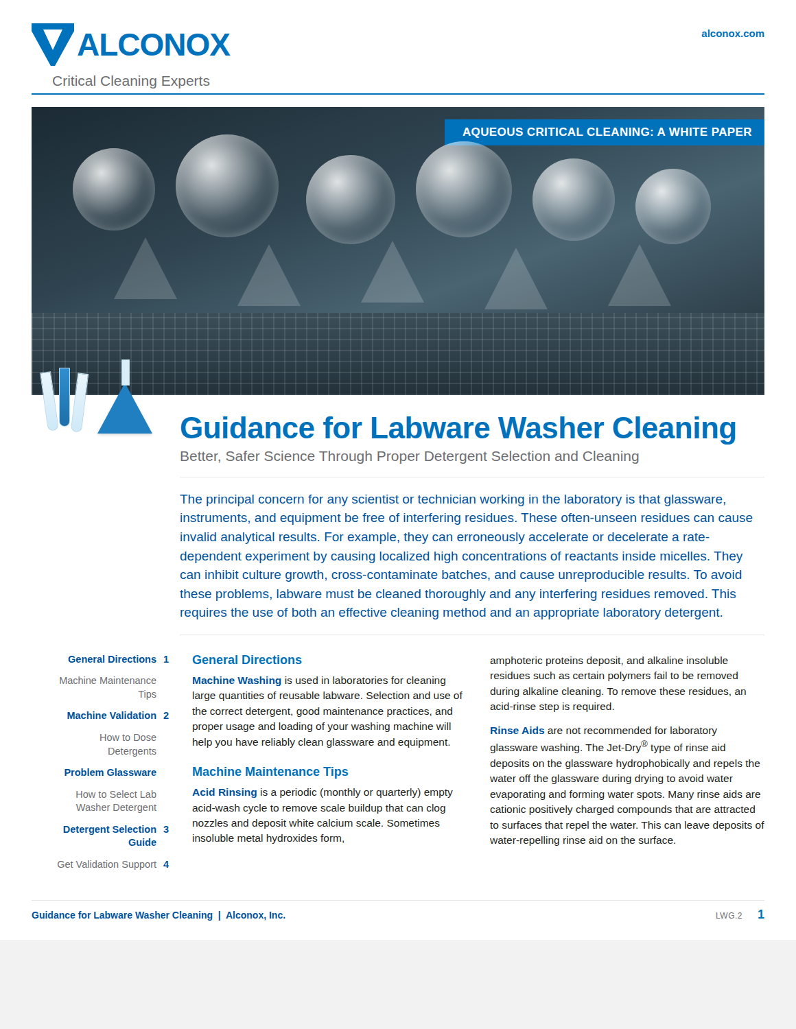Alconox
Critical Cleaning Experts
alconox.com
AQUEOUS CRITICAL CLEANING: A WHITE PAPER
Guidance for Labware Washer Cleaning
Better, Safer Science Through Proper Detergent Selection and Cleaning
The principal concern for any scientist or technician working in the laboratory is that glassware, instruments, and equipment be free of interfering residues. These often-unseen residues can cause invalid analytical results. For example, they can erroneously accelerate or decelerate a rate-dependent experiment by causing localized high concentrations of reactants inside micelles. They can inhibit culture growth, cross-contaminate batches, and cause unreproducible results. To avoid these problems, labware must be cleaned thoroughly and any interfering residues removed. This requires the use of both an effective cleaning method and an appropriate laboratory detergent.
General Directions 1
Machine Maintenance Tips
Machine Validation 2
How to Dose Detergents
Problem Glassware
How to Select Lab Washer Detergent
Detergent Selection Guide 3
Get Validation Support 4
General Directions
Machine Washing is used in laboratories for cleaning large quantities of reusable labware. Selection and use of the correct detergent, good maintenance practices, and proper usage and loading of your washing machine will help you have reliably clean glassware and equipment.
Machine Maintenance Tips
Acid Rinsing is a periodic (monthly or quarterly) empty acid-wash cycle to remove scale buildup that can clog nozzles and deposit white calcium scale. Sometimes insoluble metal hydroxides form,
amphoteric proteins deposit, and alkaline insoluble residues such as certain polymers fail to be removed during alkaline cleaning. To remove these residues, an acid-rinse step is required.
Rinse Aids are not recommended for laboratory glassware washing. The Jet-Dry® type of rinse aid deposits on the glassware hydrophobically and repels the water off the glassware during drying to avoid water evaporating and forming water spots. Many rinse aids are cationic positively charged compounds that are attracted to surfaces that repel the water. This can leave deposits of water-repelling rinse aid on the surface.
Guidance for Labware Washer Cleaning | Alconox, Inc.
LWG.2 1